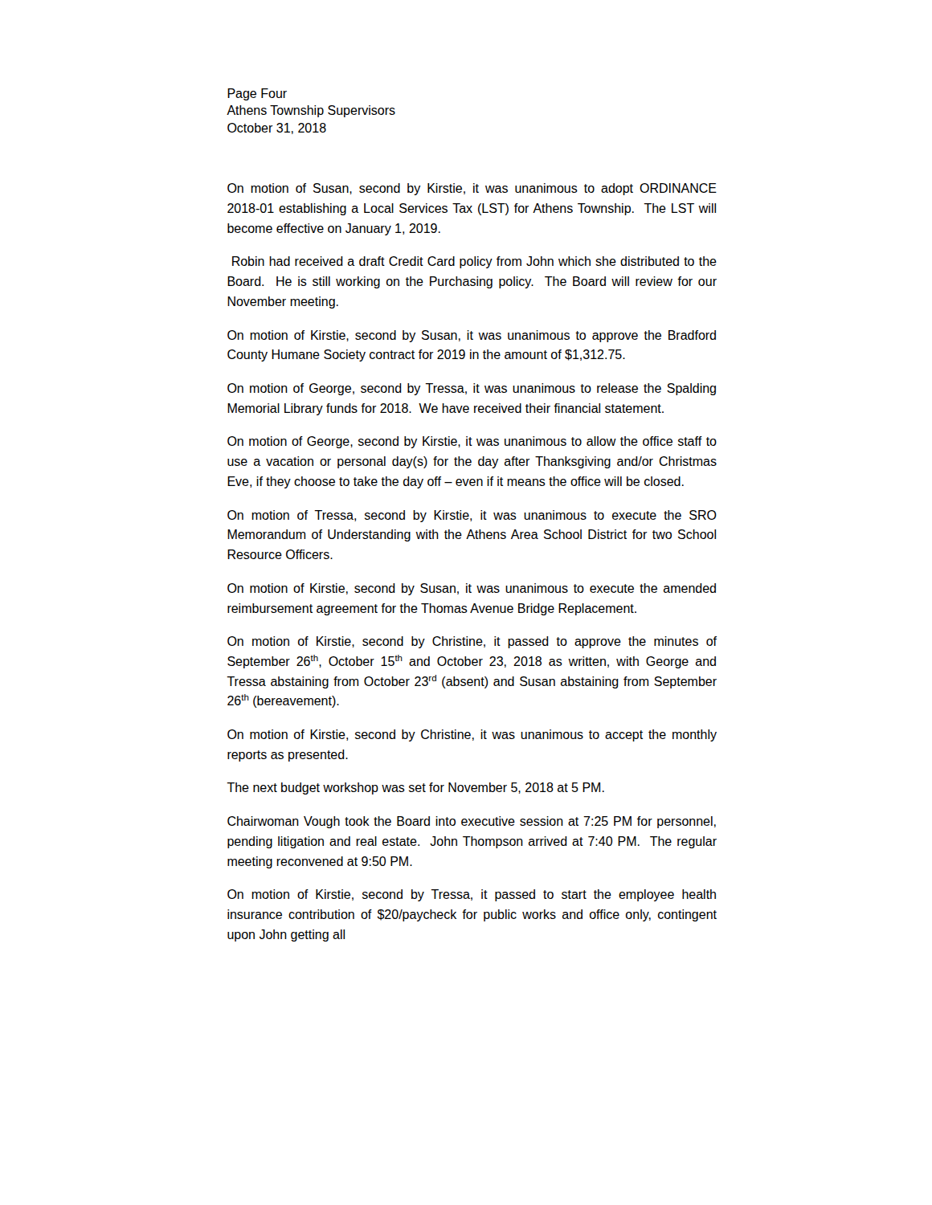Page Four
Athens Township Supervisors
October 31, 2018
On motion of Susan, second by Kirstie, it was unanimous to adopt ORDINANCE 2018-01 establishing a Local Services Tax (LST) for Athens Township. The LST will become effective on January 1, 2019.
Robin had received a draft Credit Card policy from John which she distributed to the Board. He is still working on the Purchasing policy. The Board will review for our November meeting.
On motion of Kirstie, second by Susan, it was unanimous to approve the Bradford County Humane Society contract for 2019 in the amount of $1,312.75.
On motion of George, second by Tressa, it was unanimous to release the Spalding Memorial Library funds for 2018. We have received their financial statement.
On motion of George, second by Kirstie, it was unanimous to allow the office staff to use a vacation or personal day(s) for the day after Thanksgiving and/or Christmas Eve, if they choose to take the day off – even if it means the office will be closed.
On motion of Tressa, second by Kirstie, it was unanimous to execute the SRO Memorandum of Understanding with the Athens Area School District for two School Resource Officers.
On motion of Kirstie, second by Susan, it was unanimous to execute the amended reimbursement agreement for the Thomas Avenue Bridge Replacement.
On motion of Kirstie, second by Christine, it passed to approve the minutes of September 26th, October 15th and October 23, 2018 as written, with George and Tressa abstaining from October 23rd (absent) and Susan abstaining from September 26th (bereavement).
On motion of Kirstie, second by Christine, it was unanimous to accept the monthly reports as presented.
The next budget workshop was set for November 5, 2018 at 5 PM.
Chairwoman Vough took the Board into executive session at 7:25 PM for personnel, pending litigation and real estate. John Thompson arrived at 7:40 PM. The regular meeting reconvened at 9:50 PM.
On motion of Kirstie, second by Tressa, it passed to start the employee health insurance contribution of $20/paycheck for public works and office only, contingent upon John getting all